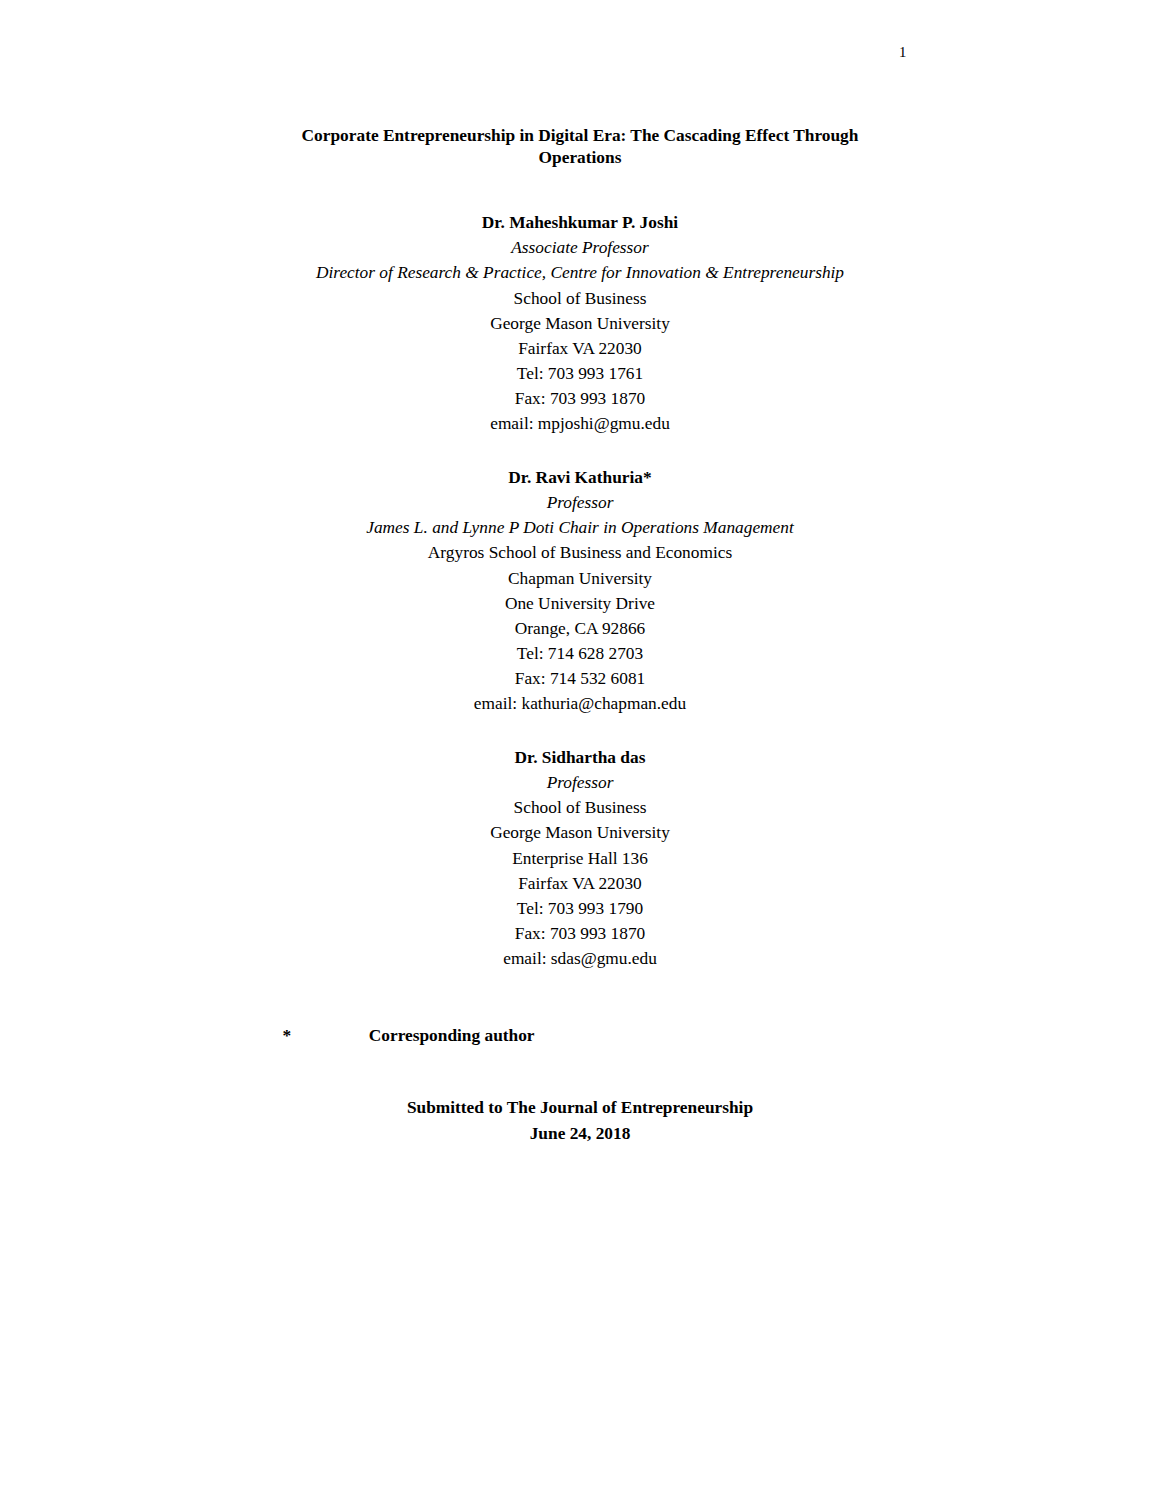1
Corporate Entrepreneurship in Digital Era: The Cascading Effect Through Operations
Dr. Maheshkumar P. Joshi
Associate Professor
Director of Research & Practice, Centre for Innovation & Entrepreneurship
School of Business
George Mason University
Fairfax VA 22030
Tel: 703 993 1761
Fax: 703 993 1870
email: mpjoshi@gmu.edu
Dr. Ravi Kathuria*
Professor
James L. and Lynne P Doti Chair in Operations Management
Argyros School of Business and Economics
Chapman University
One University Drive
Orange, CA 92866
Tel: 714 628 2703
Fax: 714 532 6081
email: kathuria@chapman.edu
Dr. Sidhartha das
Professor
School of Business
George Mason University
Enterprise Hall 136
Fairfax VA 22030
Tel: 703 993 1790
Fax: 703 993 1870
email: sdas@gmu.edu
*Corresponding author
Submitted to The Journal of Entrepreneurship
June 24, 2018